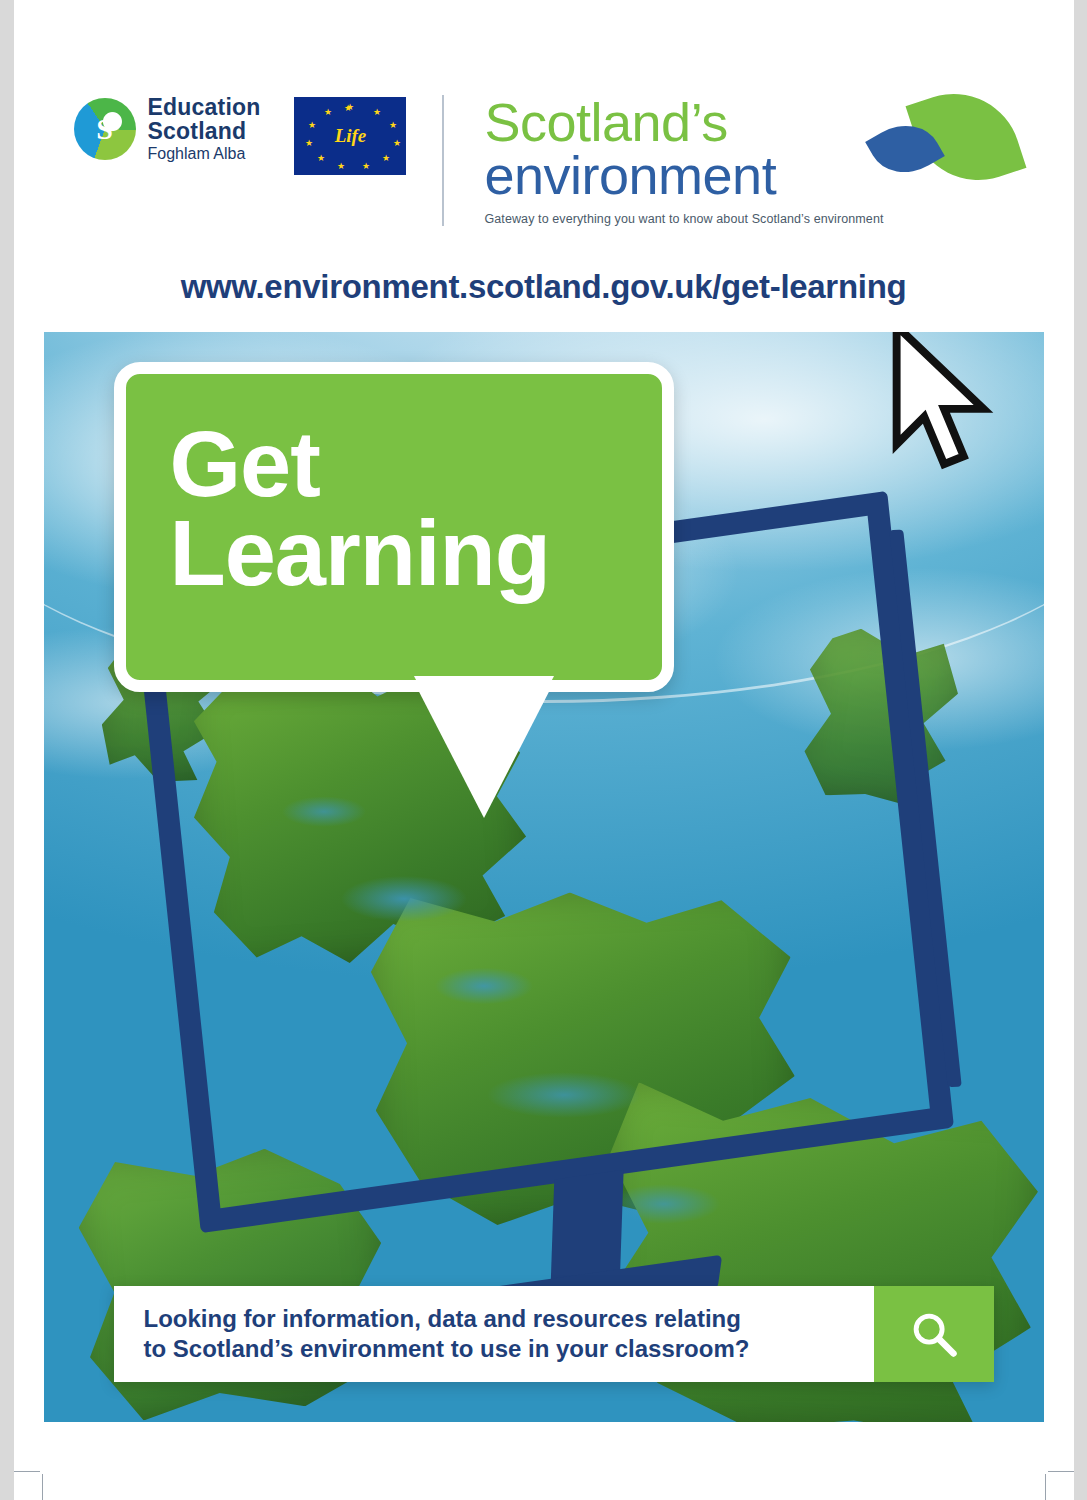S
Education Scotland Foghlam Alba
★ ★ ★ ★ ★ ★ ★ ★ ★ ★ ★ ★
Life
Scotland’s
environment
Gateway to everything you want to know about Scotland’s environment
www.environment.scotland.gov.uk/get-learning
Get
Learning
Looking for information, data and resources relating
to Scotland’s environment to use in your classroom?